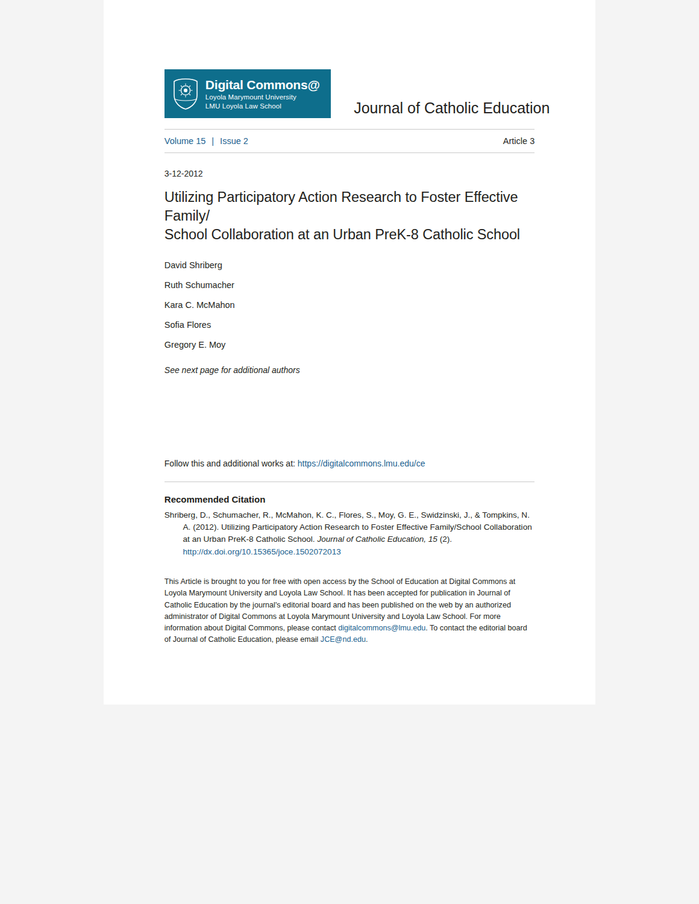Digital Commons@
Loyola Marymount University
LMU Loyola Law School
Journal of Catholic Education
Volume 15|Issue 2
Article 3
3-12-2012
Utilizing Participatory Action Research to Foster Effective Family/
School Collaboration at an Urban PreK-8 Catholic School
David Shriberg
Ruth Schumacher
Kara C. McMahon
Sofia Flores
Gregory E. Moy
See next page for additional authors
Follow this and additional works at: https://digitalcommons.lmu.edu/ce
Recommended Citation
Shriberg, D., Schumacher, R., McMahon, K. C., Flores, S., Moy, G. E., Swidzinski, J., & Tompkins, N. A. (2012). Utilizing Participatory Action Research to Foster Effective Family/School Collaboration at an Urban PreK-8 Catholic School. Journal of Catholic Education, 15 (2). http://dx.doi.org/10.15365/joce.1502072013
This Article is brought to you for free with open access by the School of Education at Digital Commons at Loyola Marymount University and Loyola Law School. It has been accepted for publication in Journal of Catholic Education by the journal's editorial board and has been published on the web by an authorized administrator of Digital Commons at Loyola Marymount University and Loyola Law School. For more information about Digital Commons, please contact digitalcommons@lmu.edu. To contact the editorial board of Journal of Catholic Education, please email JCE@nd.edu.